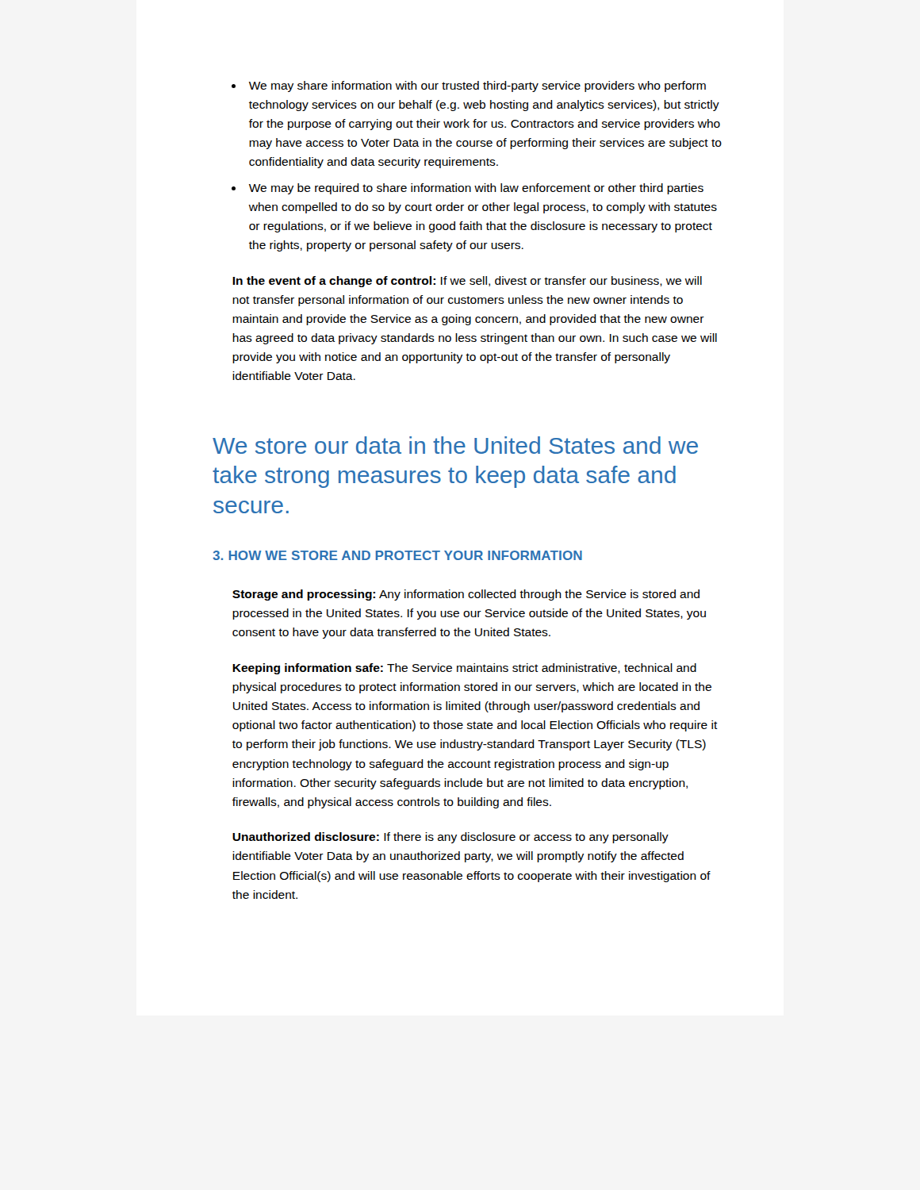We may share information with our trusted third-party service providers who perform technology services on our behalf (e.g. web hosting and analytics services), but strictly for the purpose of carrying out their work for us. Contractors and service providers who may have access to Voter Data in the course of performing their services are subject to confidentiality and data security requirements.
We may be required to share information with law enforcement or other third parties when compelled to do so by court order or other legal process, to comply with statutes or regulations, or if we believe in good faith that the disclosure is necessary to protect the rights, property or personal safety of our users.
In the event of a change of control: If we sell, divest or transfer our business, we will not transfer personal information of our customers unless the new owner intends to maintain and provide the Service as a going concern, and provided that the new owner has agreed to data privacy standards no less stringent than our own. In such case we will provide you with notice and an opportunity to opt-out of the transfer of personally identifiable Voter Data.
We store our data in the United States and we take strong measures to keep data safe and secure.
3. HOW WE STORE AND PROTECT YOUR INFORMATION
Storage and processing: Any information collected through the Service is stored and processed in the United States. If you use our Service outside of the United States, you consent to have your data transferred to the United States.
Keeping information safe: The Service maintains strict administrative, technical and physical procedures to protect information stored in our servers, which are located in the United States. Access to information is limited (through user/password credentials and optional two factor authentication) to those state and local Election Officials who require it to perform their job functions. We use industry-standard Transport Layer Security (TLS) encryption technology to safeguard the account registration process and sign-up information. Other security safeguards include but are not limited to data encryption, firewalls, and physical access controls to building and files.
Unauthorized disclosure: If there is any disclosure or access to any personally identifiable Voter Data by an unauthorized party, we will promptly notify the affected Election Official(s) and will use reasonable efforts to cooperate with their investigation of the incident.